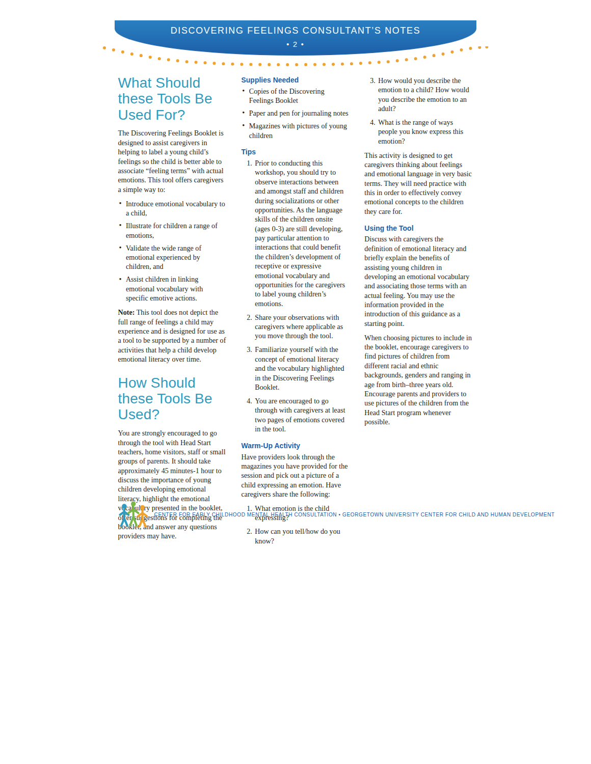Discovering Feelings Consultant’s Notes
• 2 •
What Should these Tools Be Used For?
The Discovering Feelings Booklet is designed to assist caregivers in helping to label a young child’s feelings so the child is better able to associate “feeling terms” with actual emotions. This tool offers caregivers a simple way to:
Introduce emotional vocabulary to a child,
Illustrate for children a range of emotions,
Validate the wide range of emotional experienced by children, and
Assist children in linking emotional vocabulary with specific emotive actions.
Note: This tool does not depict the full range of feelings a child may experience and is designed for use as a tool to be supported by a number of activities that help a child develop emotional literacy over time.
How Should these Tools Be Used?
You are strongly encouraged to go through the tool with Head Start teachers, home visitors, staff or small groups of parents. It should take approximately 45 minutes-1 hour to discuss the importance of young children developing emotional literacy, highlight the emotional vocabulary presented in the booklet, offer suggestions for completing the booklet, and answer any questions providers may have.
Supplies Needed
Copies of the Discovering Feelings Booklet
Paper and pen for journaling notes
Magazines with pictures of young children
Tips
Prior to conducting this workshop, you should try to observe interactions between and amongst staff and children during socializations or other opportunities. As the language skills of the children onsite (ages 0-3) are still developing, pay particular attention to interactions that could benefit the children’s development of receptive or expressive emotional vocabulary and opportunities for the caregivers to label young children’s emotions.
Share your observations with caregivers where applicable as you move through the tool.
Familiarize yourself with the concept of emotional literacy and the vocabulary highlighted in the Discovering Feelings Booklet.
You are encouraged to go through with caregivers at least two pages of emotions covered in the tool.
Warm-Up Activity
Have providers look through the magazines you have provided for the session and pick out a picture of a child expressing an emotion. Have caregivers share the following:
What emotion is the child expressing?
How can you tell/how do you know?
How would you describe the emotion to a child? How would you describe the emotion to an adult?
What is the range of ways people you know express this emotion?
This activity is designed to get caregivers thinking about feelings and emotional language in very basic terms. They will need practice with this in order to effectively convey emotional concepts to the children they care for.
Using the Tool
Discuss with caregivers the definition of emotional literacy and briefly explain the benefits of assisting young children in developing an emotional vocabulary and associating those terms with an actual feeling. You may use the information provided in the introduction of this guidance as a starting point.
When choosing pictures to include in the booklet, encourage caregivers to find pictures of children from different racial and ethnic backgrounds, genders and ranging in age from birth–three years old. Encourage parents and providers to use pictures of the children from the Head Start program whenever possible.
Center for Early Childhood Mental Health Consultation • Georgetown University Center for Child and Human Development